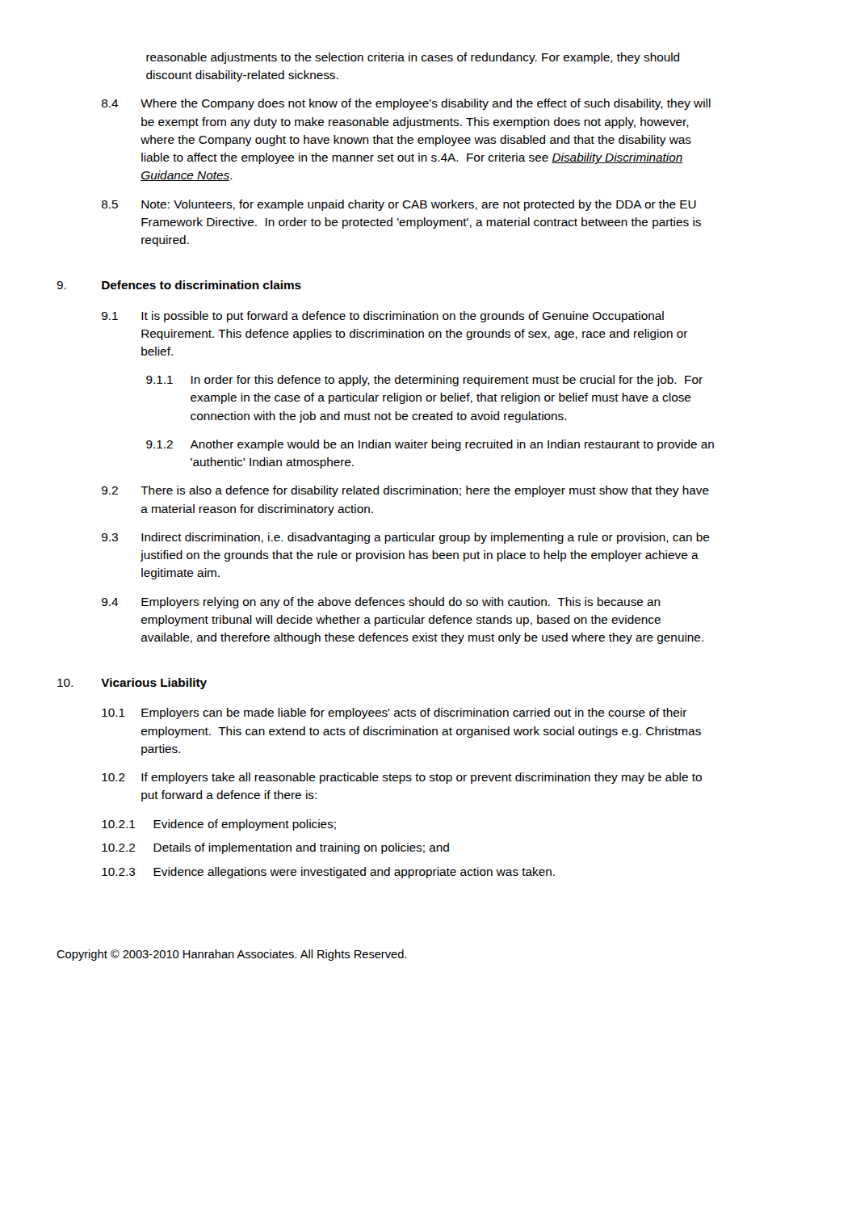reasonable adjustments to the selection criteria in cases of redundancy. For example, they should discount disability-related sickness.
8.4
Where the Company does not know of the employee's disability and the effect of such disability, they will be exempt from any duty to make reasonable adjustments. This exemption does not apply, however, where the Company ought to have known that the employee was disabled and that the disability was liable to affect the employee in the manner set out in s.4A. For criteria see Disability Discrimination Guidance Notes.
8.5
Note: Volunteers, for example unpaid charity or CAB workers, are not protected by the DDA or the EU Framework Directive. In order to be protected 'employment', a material contract between the parties is required.
9.
Defences to discrimination claims
9.1
It is possible to put forward a defence to discrimination on the grounds of Genuine Occupational Requirement. This defence applies to discrimination on the grounds of sex, age, race and religion or belief.
9.1.1
In order for this defence to apply, the determining requirement must be crucial for the job. For example in the case of a particular religion or belief, that religion or belief must have a close connection with the job and must not be created to avoid regulations.
9.1.2
Another example would be an Indian waiter being recruited in an Indian restaurant to provide an 'authentic' Indian atmosphere.
9.2
There is also a defence for disability related discrimination; here the employer must show that they have a material reason for discriminatory action.
9.3
Indirect discrimination, i.e. disadvantaging a particular group by implementing a rule or provision, can be justified on the grounds that the rule or provision has been put in place to help the employer achieve a legitimate aim.
9.4
Employers relying on any of the above defences should do so with caution. This is because an employment tribunal will decide whether a particular defence stands up, based on the evidence available, and therefore although these defences exist they must only be used where they are genuine.
10.
Vicarious Liability
10.1
Employers can be made liable for employees' acts of discrimination carried out in the course of their employment. This can extend to acts of discrimination at organised work social outings e.g. Christmas parties.
10.2
If employers take all reasonable practicable steps to stop or prevent discrimination they may be able to put forward a defence if there is:
10.2.1
Evidence of employment policies;
10.2.2
Details of implementation and training on policies; and
10.2.3
Evidence allegations were investigated and appropriate action was taken.
Copyright © 2003-2010 Hanrahan Associates. All Rights Reserved.